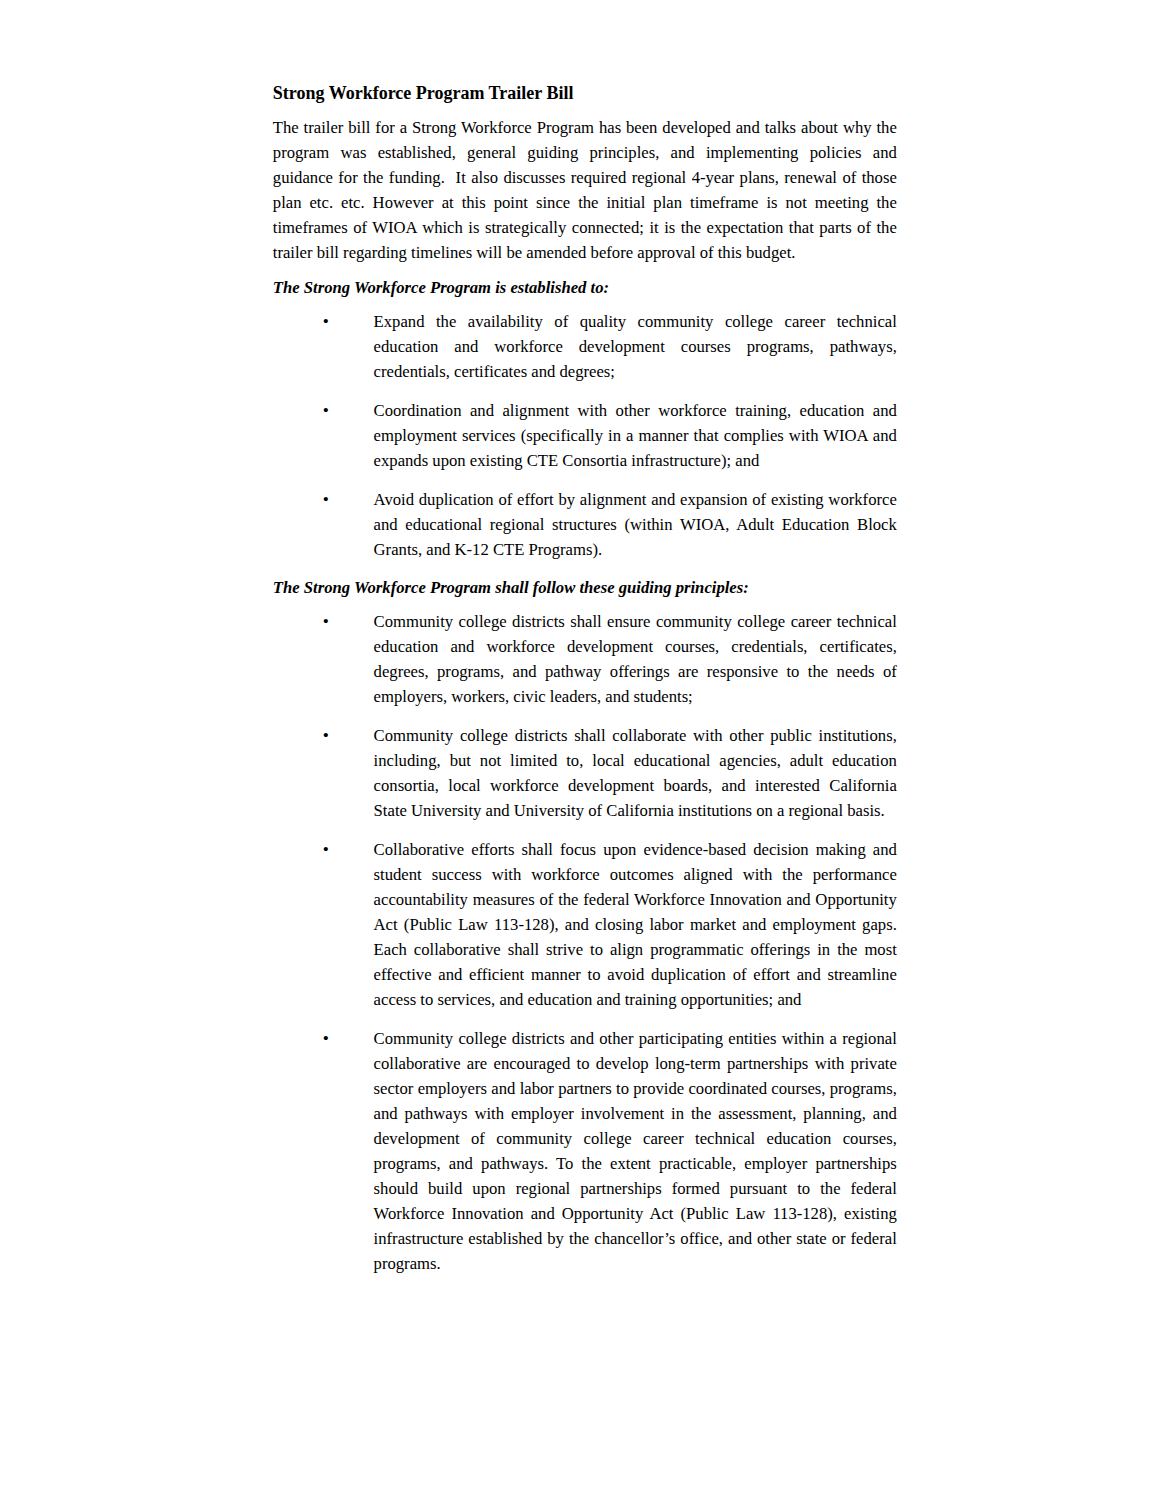Strong Workforce Program Trailer Bill
The trailer bill for a Strong Workforce Program has been developed and talks about why the program was established, general guiding principles, and implementing policies and guidance for the funding. It also discusses required regional 4-year plans, renewal of those plan etc. etc. However at this point since the initial plan timeframe is not meeting the timeframes of WIOA which is strategically connected; it is the expectation that parts of the trailer bill regarding timelines will be amended before approval of this budget.
The Strong Workforce Program is established to:
Expand the availability of quality community college career technical education and workforce development courses programs, pathways, credentials, certificates and degrees;
Coordination and alignment with other workforce training, education and employment services (specifically in a manner that complies with WIOA and expands upon existing CTE Consortia infrastructure); and
Avoid duplication of effort by alignment and expansion of existing workforce and educational regional structures (within WIOA, Adult Education Block Grants, and K-12 CTE Programs).
The Strong Workforce Program shall follow these guiding principles:
Community college districts shall ensure community college career technical education and workforce development courses, credentials, certificates, degrees, programs, and pathway offerings are responsive to the needs of employers, workers, civic leaders, and students;
Community college districts shall collaborate with other public institutions, including, but not limited to, local educational agencies, adult education consortia, local workforce development boards, and interested California State University and University of California institutions on a regional basis.
Collaborative efforts shall focus upon evidence-based decision making and student success with workforce outcomes aligned with the performance accountability measures of the federal Workforce Innovation and Opportunity Act (Public Law 113-128), and closing labor market and employment gaps. Each collaborative shall strive to align programmatic offerings in the most effective and efficient manner to avoid duplication of effort and streamline access to services, and education and training opportunities; and
Community college districts and other participating entities within a regional collaborative are encouraged to develop long-term partnerships with private sector employers and labor partners to provide coordinated courses, programs, and pathways with employer involvement in the assessment, planning, and development of community college career technical education courses, programs, and pathways. To the extent practicable, employer partnerships should build upon regional partnerships formed pursuant to the federal Workforce Innovation and Opportunity Act (Public Law 113-128), existing infrastructure established by the chancellor’s office, and other state or federal programs.